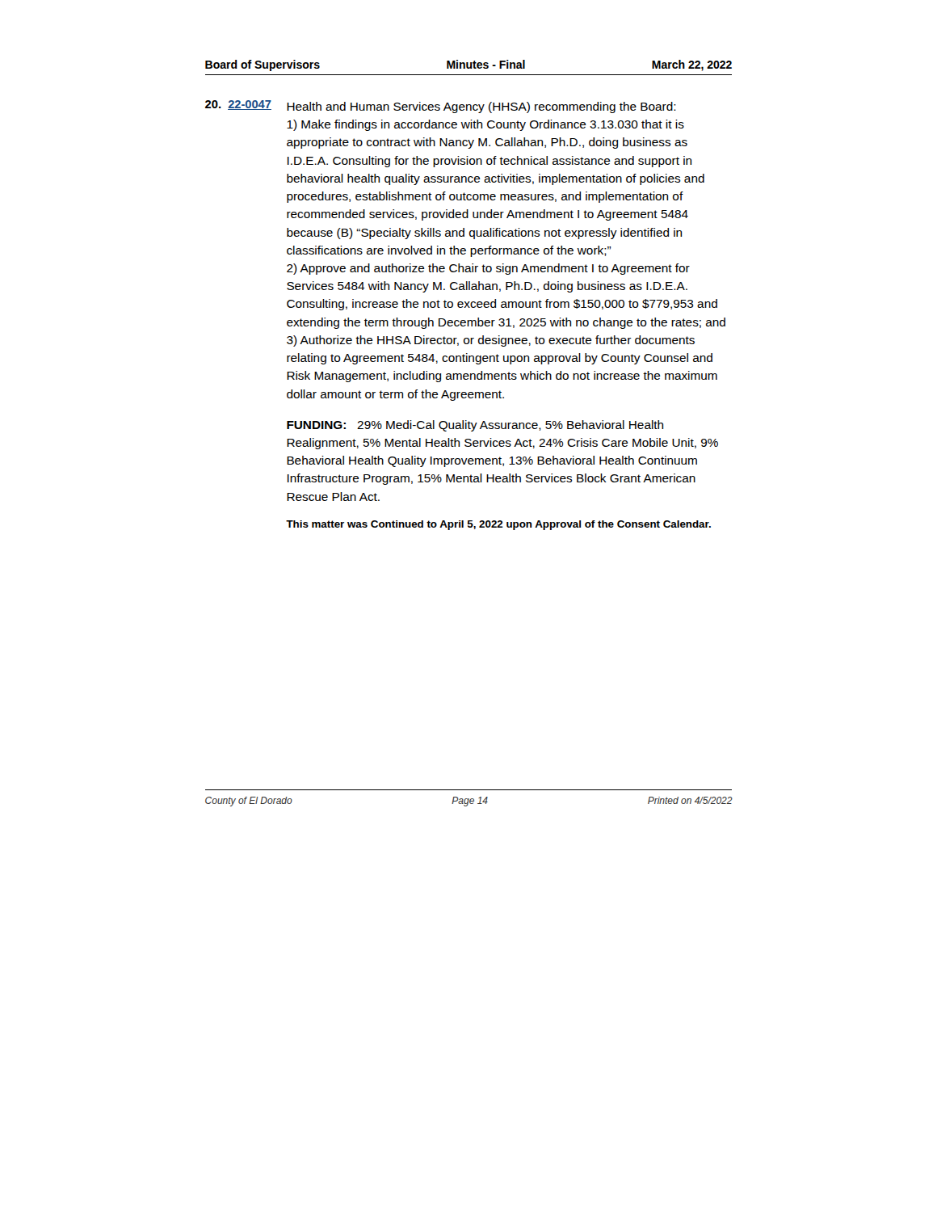Board of Supervisors
Minutes - Final
March 22, 2022
20. 22-0047
Health and Human Services Agency (HHSA) recommending the Board:
1) Make findings in accordance with County Ordinance 3.13.030 that it is appropriate to contract with Nancy M. Callahan, Ph.D., doing business as I.D.E.A. Consulting for the provision of technical assistance and support in behavioral health quality assurance activities, implementation of policies and procedures, establishment of outcome measures, and implementation of recommended services, provided under Amendment I to Agreement 5484 because (B) “Specialty skills and qualifications not expressly identified in classifications are involved in the performance of the work;”
2) Approve and authorize the Chair to sign Amendment I to Agreement for Services 5484 with Nancy M. Callahan, Ph.D., doing business as I.D.E.A. Consulting, increase the not to exceed amount from $150,000 to $779,953 and extending the term through December 31, 2025 with no change to the rates; and
3) Authorize the HHSA Director, or designee, to execute further documents relating to Agreement 5484, contingent upon approval by County Counsel and Risk Management, including amendments which do not increase the maximum dollar amount or term of the Agreement.
FUNDING: 29% Medi-Cal Quality Assurance, 5% Behavioral Health Realignment, 5% Mental Health Services Act, 24% Crisis Care Mobile Unit, 9% Behavioral Health Quality Improvement, 13% Behavioral Health Continuum Infrastructure Program, 15% Mental Health Services Block Grant American Rescue Plan Act.
This matter was Continued to April 5, 2022 upon Approval of the Consent Calendar.
County of El Dorado
Page 14
Printed on 4/5/2022